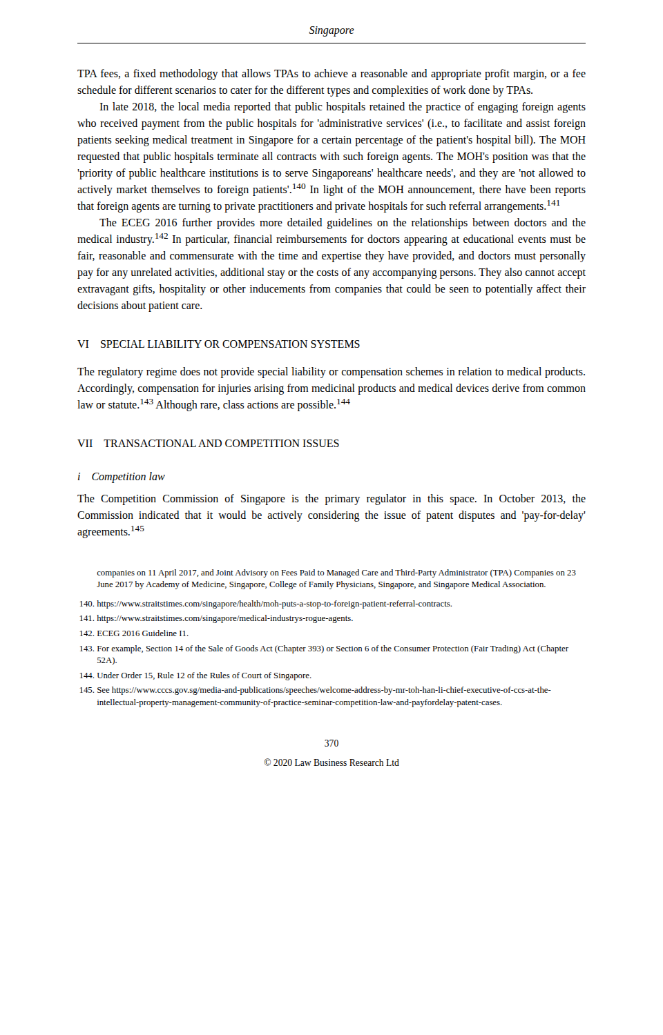Singapore
TPA fees, a fixed methodology that allows TPAs to achieve a reasonable and appropriate profit margin, or a fee schedule for different scenarios to cater for the different types and complexities of work done by TPAs.
In late 2018, the local media reported that public hospitals retained the practice of engaging foreign agents who received payment from the public hospitals for 'administrative services' (i.e., to facilitate and assist foreign patients seeking medical treatment in Singapore for a certain percentage of the patient's hospital bill). The MOH requested that public hospitals terminate all contracts with such foreign agents. The MOH's position was that the 'priority of public healthcare institutions is to serve Singaporeans' healthcare needs', and they are 'not allowed to actively market themselves to foreign patients'.140 In light of the MOH announcement, there have been reports that foreign agents are turning to private practitioners and private hospitals for such referral arrangements.141
The ECEG 2016 further provides more detailed guidelines on the relationships between doctors and the medical industry.142 In particular, financial reimbursements for doctors appearing at educational events must be fair, reasonable and commensurate with the time and expertise they have provided, and doctors must personally pay for any unrelated activities, additional stay or the costs of any accompanying persons. They also cannot accept extravagant gifts, hospitality or other inducements from companies that could be seen to potentially affect their decisions about patient care.
VI SPECIAL LIABILITY OR COMPENSATION SYSTEMS
The regulatory regime does not provide special liability or compensation schemes in relation to medical products. Accordingly, compensation for injuries arising from medicinal products and medical devices derive from common law or statute.143 Although rare, class actions are possible.144
VII TRANSACTIONAL AND COMPETITION ISSUES
i Competition law
The Competition Commission of Singapore is the primary regulator in this space. In October 2013, the Commission indicated that it would be actively considering the issue of patent disputes and 'pay-for-delay' agreements.145
companies on 11 April 2017, and Joint Advisory on Fees Paid to Managed Care and Third-Party Administrator (TPA) Companies on 23 June 2017 by Academy of Medicine, Singapore, College of Family Physicians, Singapore, and Singapore Medical Association.
https://www.straitstimes.com/singapore/health/moh-puts-a-stop-to-foreign-patient-referral-contracts.
https://www.straitstimes.com/singapore/medical-industrys-rogue-agents.
ECEG 2016 Guideline I1.
For example, Section 14 of the Sale of Goods Act (Chapter 393) or Section 6 of the Consumer Protection (Fair Trading) Act (Chapter 52A).
Under Order 15, Rule 12 of the Rules of Court of Singapore.
See https://www.cccs.gov.sg/media-and-publications/speeches/welcome-address-by-mr-toh-han-li-chief-executive-of-ccs-at-the-intellectual-property-management-community-of-practice-seminar-competition-law-and-payfordelay-patent-cases.
370
© 2020 Law Business Research Ltd